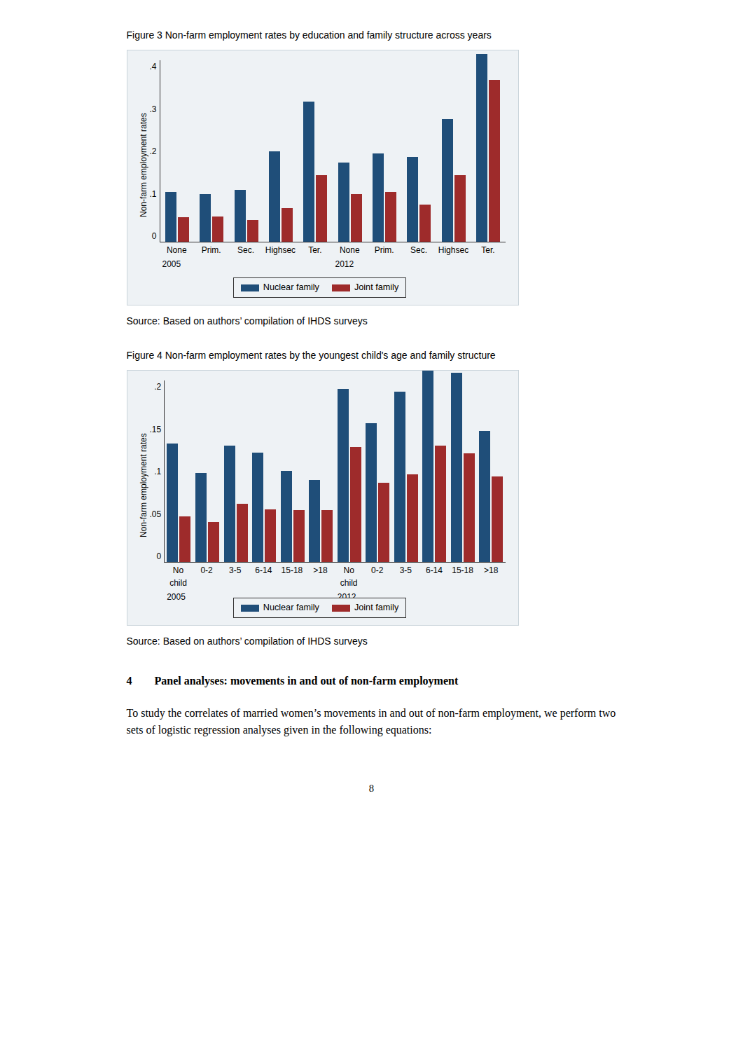Figure 3 Non-farm employment rates by education and family structure across years
Non-farm employment rates
.4 .3 .2 .1 0
None Prim. Sec. Highsec Ter. None Prim. Sec. Highsec Ter.
2005 2012
Nuclear family Joint family
Source: Based on authors’ compilation of IHDS surveys
Figure 4 Non-farm employment rates by the youngest child's age and family structure
Non-farm employment rates
.2 .15 .1 .05 0
No child 0-2 3-5 6-14 15-18 >18 No child 0-2 3-5 6-14 15-18 >18
2005 2012
Nuclear family Joint family
Source: Based on authors’ compilation of IHDS surveys
4 Panel analyses: movements in and out of non-farm employment
To study the correlates of married women’s movements in and out of non-farm employment, we perform two sets of logistic regression analyses given in the following equations:
8